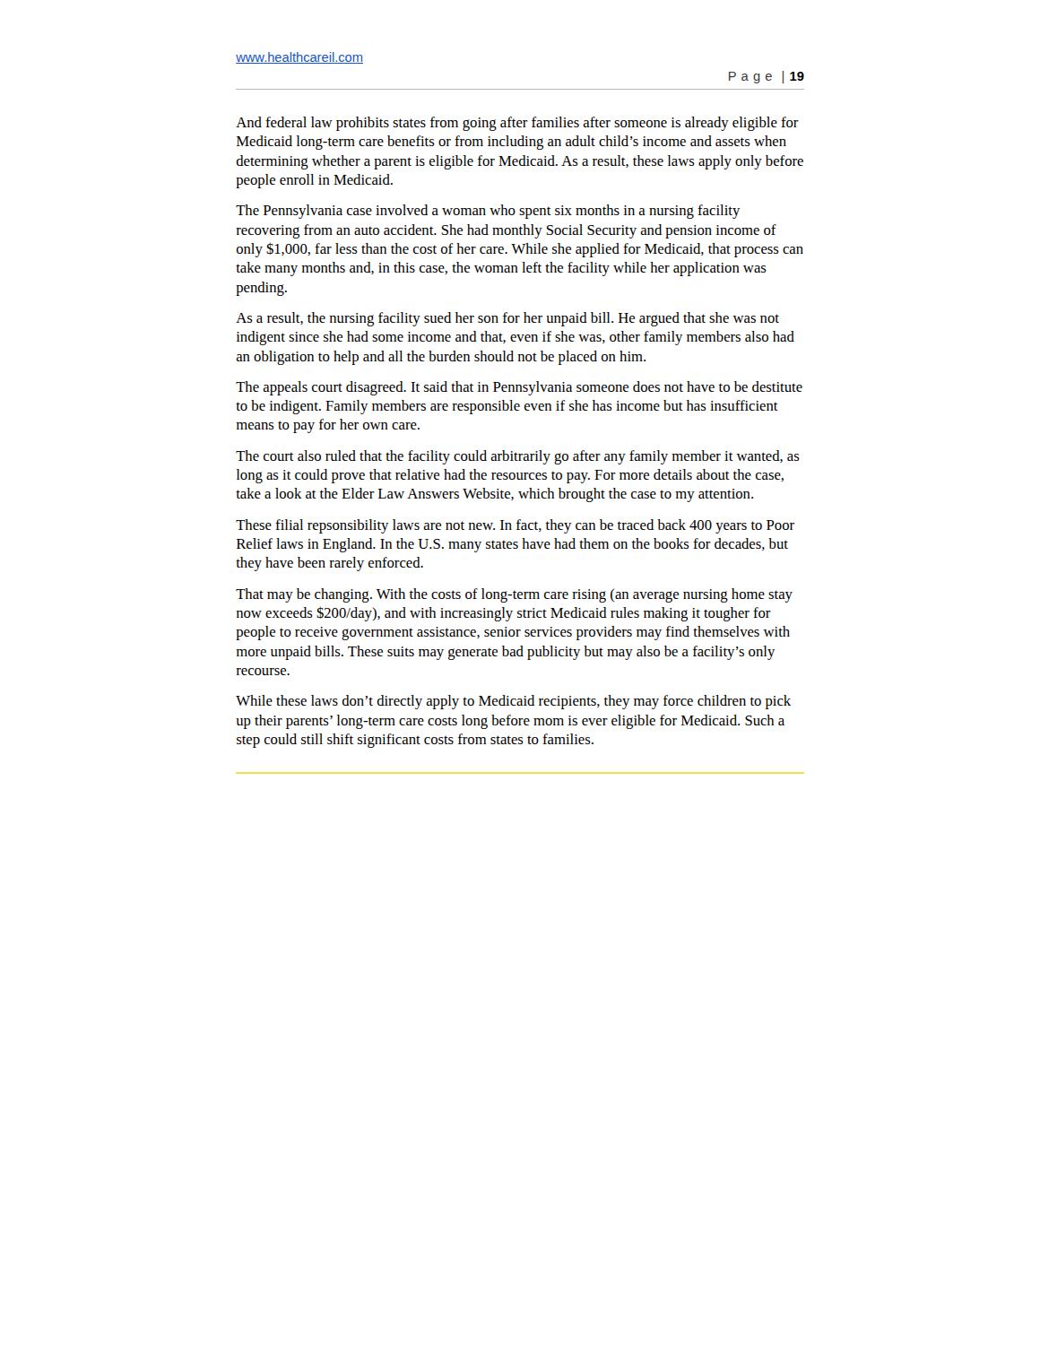www.healthcareil.com
P a g e | 19
And federal law prohibits states from going after families after someone is already eligible for Medicaid long-term care benefits or from including an adult child’s income and assets when determining whether a parent is eligible for Medicaid. As a result, these laws apply only before people enroll in Medicaid.
The Pennsylvania case involved a woman who spent six months in a nursing facility recovering from an auto accident. She had monthly Social Security and pension income of only $1,000, far less than the cost of her care. While she applied for Medicaid, that process can take many months and, in this case, the woman left the facility while her application was pending.
As a result, the nursing facility sued her son for her unpaid bill. He argued that she was not indigent since she had some income and that, even if she was, other family members also had an obligation to help and all the burden should not be placed on him.
The appeals court disagreed. It said that in Pennsylvania someone does not have to be destitute to be indigent. Family members are responsible even if she has income but has insufficient means to pay for her own care.
The court also ruled that the facility could arbitrarily go after any family member it wanted, as long as it could prove that relative had the resources to pay. For more details about the case, take a look at the Elder Law Answers Website, which brought the case to my attention.
These filial repsonsibility laws are not new. In fact, they can be traced back 400 years to Poor Relief laws in England. In the U.S. many states have had them on the books for decades, but they have been rarely enforced.
That may be changing. With the costs of long-term care rising (an average nursing home stay now exceeds $200/day), and with increasingly strict Medicaid rules making it tougher for people to receive government assistance, senior services providers may find themselves with more unpaid bills. These suits may generate bad publicity but may also be a facility’s only recourse.
While these laws don’t directly apply to Medicaid recipients, they may force children to pick up their parents’ long-term care costs long before mom is ever eligible for Medicaid. Such a step could still shift significant costs from states to families.